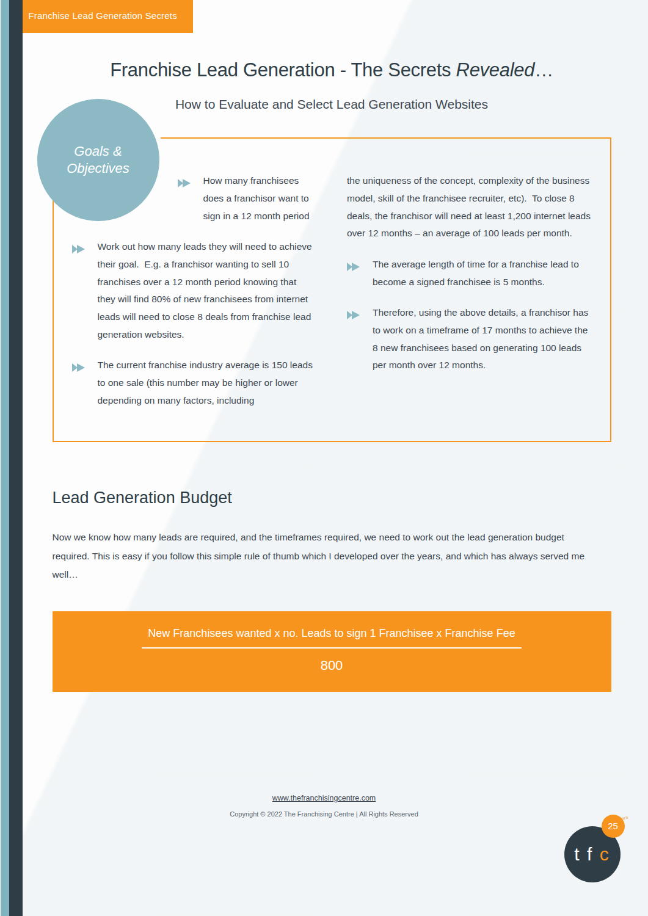Franchise Lead Generation Secrets
Franchise Lead Generation - The Secrets Revealed…
How to Evaluate and Select Lead Generation Websites
Goals &
Objectives
How many franchisees does a franchisor want to sign in a 12 month period
Work out how many leads they will need to achieve their goal. E.g. a franchisor wanting to sell 10 franchises over a 12 month period knowing that they will find 80% of new franchisees from internet leads will need to close 8 deals from franchise lead generation websites.
The current franchise industry average is 150 leads to one sale (this number may be higher or lower depending on many factors, including
the uniqueness of the concept, complexity of the business model, skill of the franchisee recruiter, etc). To close 8 deals, the franchisor will need at least 1,200 internet leads over 12 months – an average of 100 leads per month.
The average length of time for a franchise lead to become a signed franchisee is 5 months.
Therefore, using the above details, a franchisor has to work on a timeframe of 17 months to achieve the 8 new franchisees based on generating 100 leads per month over 12 months.
Lead Generation Budget
Now we know how many leads are required, and the timeframes required, we need to work out the lead generation budget required. This is easy if you follow this simple rule of thumb which I developed over the years, and which has always served me well…
New Franchisees wanted x no. Leads to sign 1 Franchisee x Franchise Fee
800
www.thefranchisingcentre.com
Copyright © 2022 The Franchising Centre | All Rights Reserved
YEARS
25
t f c